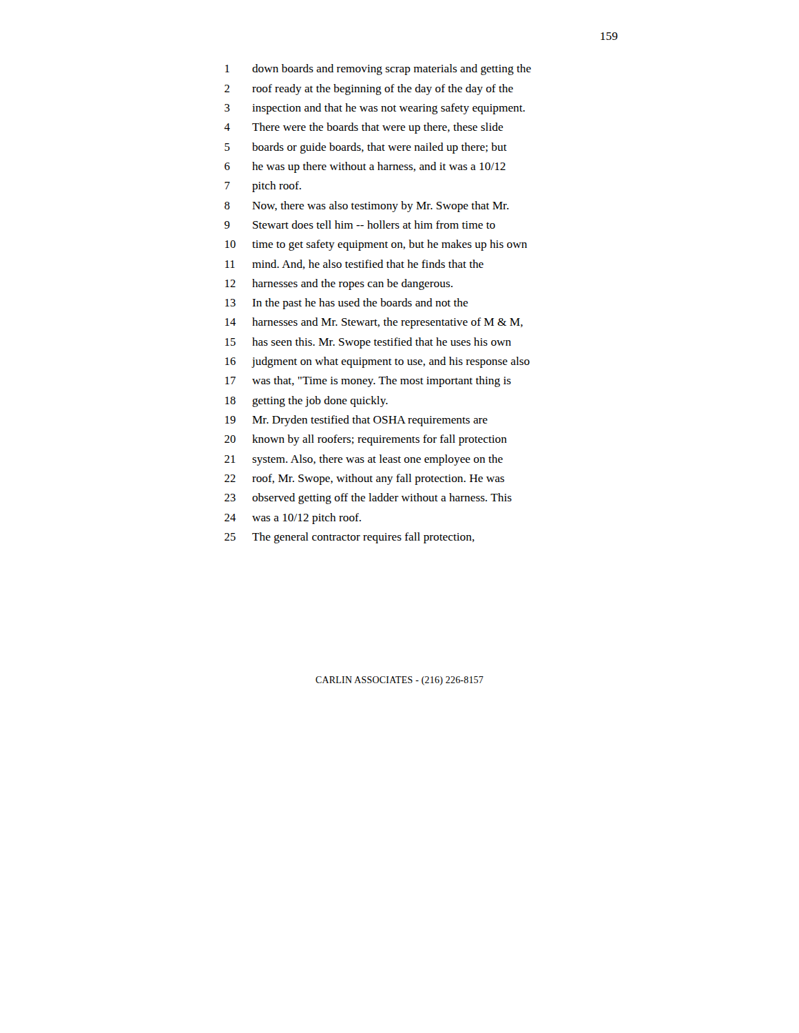159
1 down boards and removing scrap materials and getting the
2 roof ready at the beginning of the day of the day of the
3 inspection and that he was not wearing safety equipment.
4 There were the boards that were up there, these slide
5 boards or guide boards, that were nailed up there; but
6 he was up there without a harness, and it was a 10/12
7 pitch roof.
8 Now, there was also testimony by Mr. Swope that Mr.
9 Stewart does tell him -- hollers at him from time to
10 time to get safety equipment on, but he makes up his own
11 mind. And, he also testified that he finds that the
12 harnesses and the ropes can be dangerous.
13 In the past he has used the boards and not the
14 harnesses and Mr. Stewart, the representative of M & M,
15 has seen this. Mr. Swope testified that he uses his own
16 judgment on what equipment to use, and his response also
17 was that, "Time is money. The most important thing is
18 getting the job done quickly.
19 Mr. Dryden testified that OSHA requirements are
20 known by all roofers; requirements for fall protection
21 system. Also, there was at least one employee on the
22 roof, Mr. Swope, without any fall protection. He was
23 observed getting off the ladder without a harness. This
24 was a 10/12 pitch roof.
25 The general contractor requires fall protection,
CARLIN ASSOCIATES - (216) 226-8157